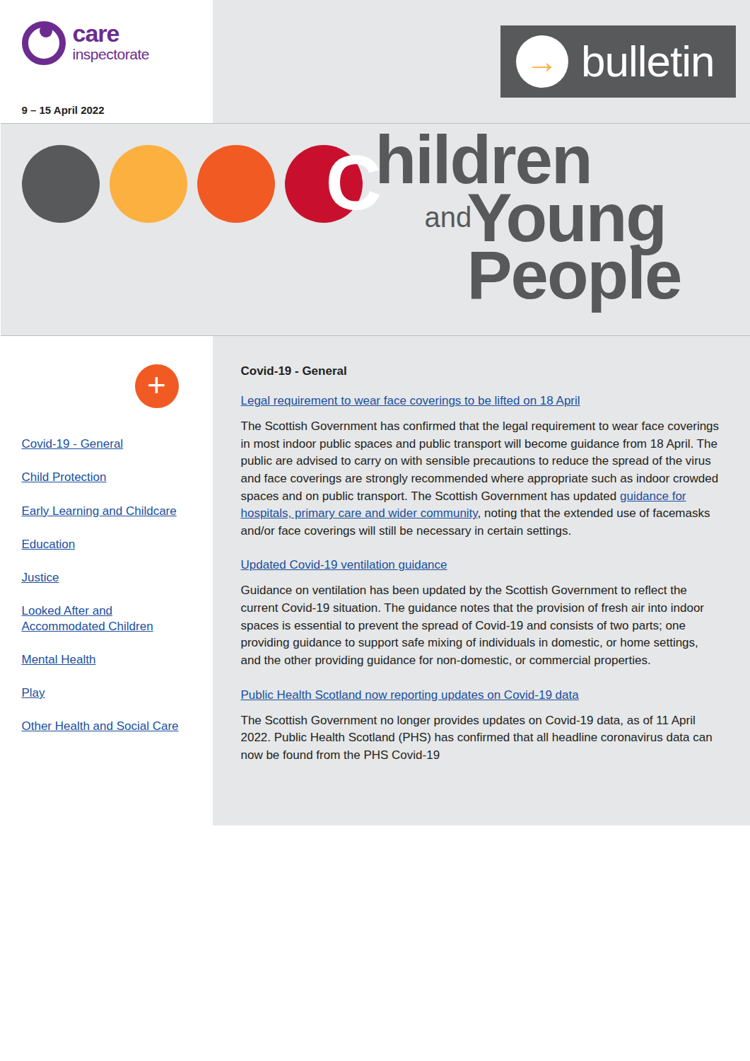care
inspectorate
9 – 15 April 2022
→
bulletin
C
hildren
and
Young
People
+
Covid-19 - General Child Protection Early Learning and Childcare Education Justice Looked After and Accommodated Children Mental Health Play Other Health and Social Care
Covid-19 - General
Legal requirement to wear face coverings to be lifted on 18 April
The Scottish Government has confirmed that the legal requirement to wear face coverings in most indoor public spaces and public transport will become guidance from 18 April. The public are advised to carry on with sensible precautions to reduce the spread of the virus and face coverings are strongly recommended where appropriate such as indoor crowded spaces and on public transport. The Scottish Government has updated guidance for hospitals, primary care and wider community, noting that the extended use of facemasks and/or face coverings will still be necessary in certain settings.
Updated Covid-19 ventilation guidance
Guidance on ventilation has been updated by the Scottish Government to reflect the current Covid-19 situation. The guidance notes that the provision of fresh air into indoor spaces is essential to prevent the spread of Covid-19 and consists of two parts; one providing guidance to support safe mixing of individuals in domestic, or home settings, and the other providing guidance for non-domestic, or commercial properties.
Public Health Scotland now reporting updates on Covid-19 data
The Scottish Government no longer provides updates on Covid-19 data, as of 11 April 2022. Public Health Scotland (PHS) has confirmed that all headline coronavirus data can now be found from the PHS Covid-19